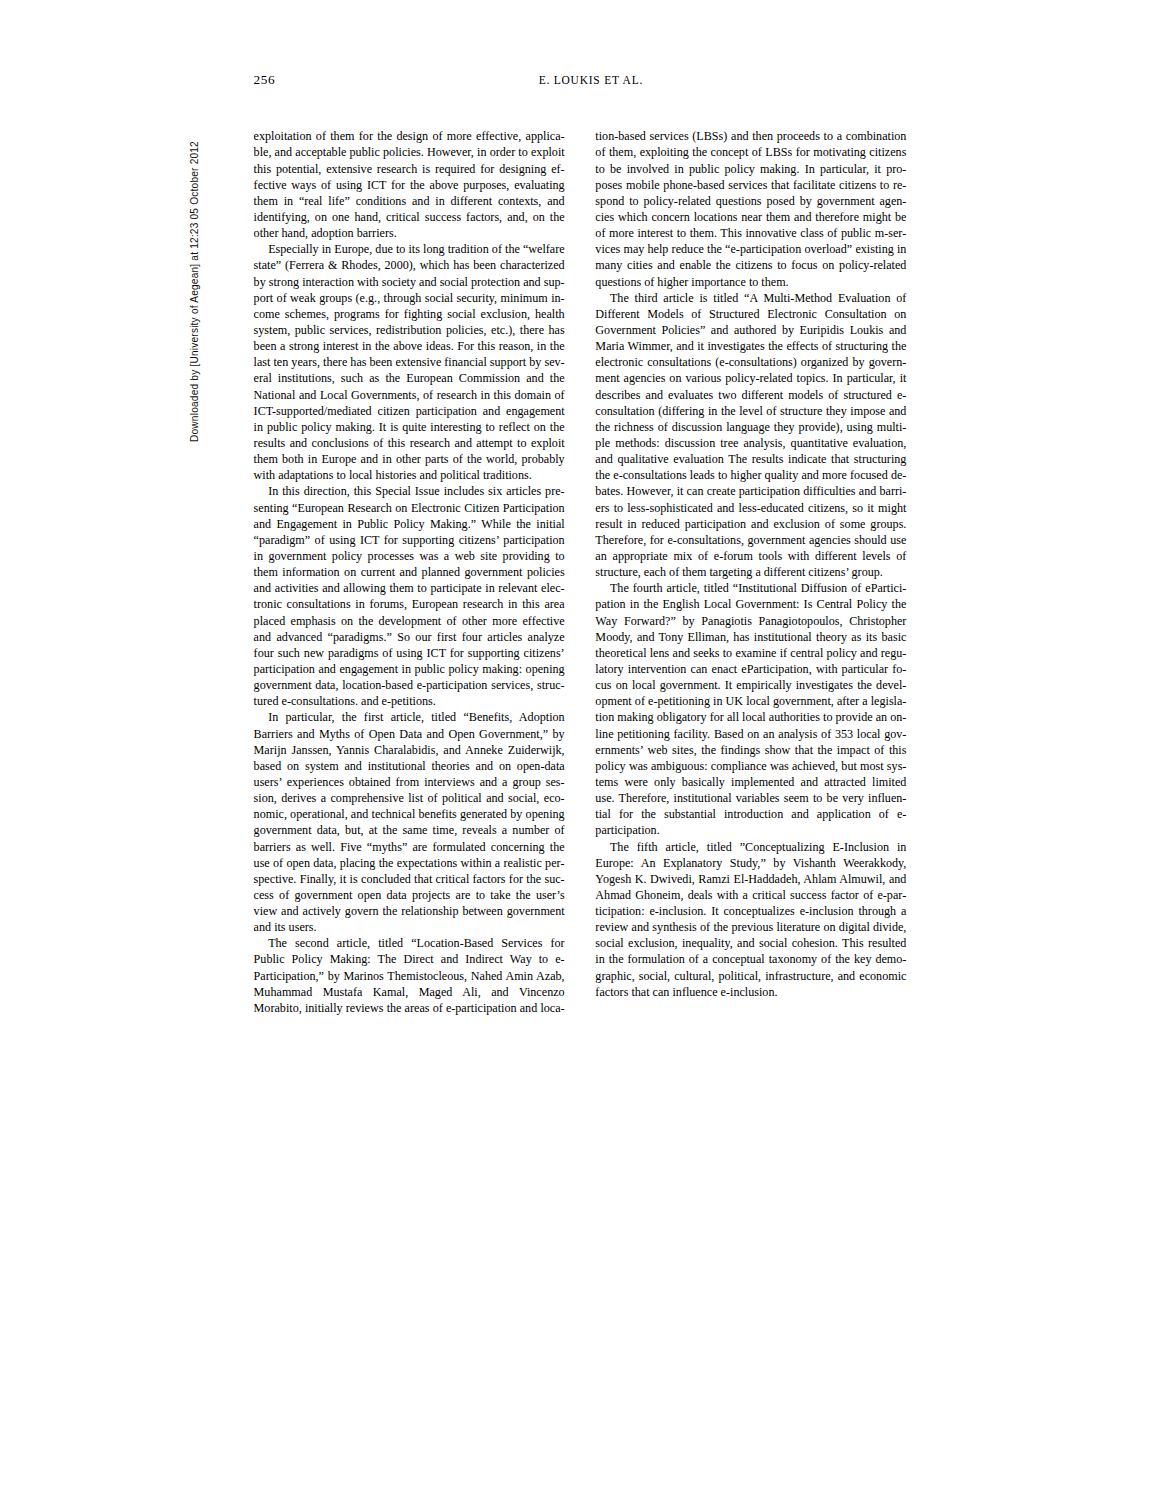Downloaded by [University of Aegean] at 12:23 05 October 2012
256 E. LOUKIS ET AL.
exploitation of them for the design of more effective, applicable, and acceptable public policies. However, in order to exploit this potential, extensive research is required for designing effective ways of using ICT for the above purposes, evaluating them in “real life” conditions and in different contexts, and identifying, on one hand, critical success factors, and, on the other hand, adoption barriers.
Especially in Europe, due to its long tradition of the “welfare state” (Ferrera & Rhodes, 2000), which has been characterized by strong interaction with society and social protection and support of weak groups (e.g., through social security, minimum income schemes, programs for fighting social exclusion, health system, public services, redistribution policies, etc.), there has been a strong interest in the above ideas. For this reason, in the last ten years, there has been extensive financial support by several institutions, such as the European Commission and the National and Local Governments, of research in this domain of ICT-supported/mediated citizen participation and engagement in public policy making. It is quite interesting to reflect on the results and conclusions of this research and attempt to exploit them both in Europe and in other parts of the world, probably with adaptations to local histories and political traditions.
In this direction, this Special Issue includes six articles presenting “European Research on Electronic Citizen Participation and Engagement in Public Policy Making.” While the initial “paradigm” of using ICT for supporting citizens’ participation in government policy processes was a web site providing to them information on current and planned government policies and activities and allowing them to participate in relevant electronic consultations in forums, European research in this area placed emphasis on the development of other more effective and advanced “paradigms.” So our first four articles analyze four such new paradigms of using ICT for supporting citizens’ participation and engagement in public policy making: opening government data, location-based e-participation services, structured e-consultations. and e-petitions.
In particular, the first article, titled “Benefits, Adoption Barriers and Myths of Open Data and Open Government,” by Marijn Janssen, Yannis Charalabidis, and Anneke Zuiderwijk, based on system and institutional theories and on open-data users’ experiences obtained from interviews and a group session, derives a comprehensive list of political and social, economic, operational, and technical benefits generated by opening government data, but, at the same time, reveals a number of barriers as well. Five “myths” are formulated concerning the use of open data, placing the expectations within a realistic perspective. Finally, it is concluded that critical factors for the success of government open data projects are to take the user’s view and actively govern the relationship between government and its users.
The second article, titled “Location-Based Services for Public Policy Making: The Direct and Indirect Way to e-Participation,” by Marinos Themistocleous, Nahed Amin Azab, Muhammad Mustafa Kamal, Maged Ali, and Vincenzo Morabito, initially reviews the areas of e-participation and location-based services (LBSs) and then proceeds to a combination of them, exploiting the concept of LBSs for motivating citizens to be involved in public policy making. In particular, it proposes mobile phone-based services that facilitate citizens to respond to policy-related questions posed by government agencies which concern locations near them and therefore might be of more interest to them. This innovative class of public m-services may help reduce the “e-participation overload” existing in many cities and enable the citizens to focus on policy-related questions of higher importance to them.
The third article is titled “A Multi-Method Evaluation of Different Models of Structured Electronic Consultation on Government Policies” and authored by Euripidis Loukis and Maria Wimmer, and it investigates the effects of structuring the electronic consultations (e-consultations) organized by government agencies on various policy-related topics. In particular, it describes and evaluates two different models of structured e-consultation (differing in the level of structure they impose and the richness of discussion language they provide), using multiple methods: discussion tree analysis, quantitative evaluation, and qualitative evaluation The results indicate that structuring the e-consultations leads to higher quality and more focused debates. However, it can create participation difficulties and barriers to less-sophisticated and less-educated citizens, so it might result in reduced participation and exclusion of some groups. Therefore, for e-consultations, government agencies should use an appropriate mix of e-forum tools with different levels of structure, each of them targeting a different citizens’ group.
The fourth article, titled “Institutional Diffusion of eParticipation in the English Local Government: Is Central Policy the Way Forward?” by Panagiotis Panagiotopoulos, Christopher Moody, and Tony Elliman, has institutional theory as its basic theoretical lens and seeks to examine if central policy and regulatory intervention can enact eParticipation, with particular focus on local government. It empirically investigates the development of e-petitioning in UK local government, after a legislation making obligatory for all local authorities to provide an online petitioning facility. Based on an analysis of 353 local governments’ web sites, the findings show that the impact of this policy was ambiguous: compliance was achieved, but most systems were only basically implemented and attracted limited use. Therefore, institutional variables seem to be very influential for the substantial introduction and application of e-participation.
The fifth article, titled ”Conceptualizing E-Inclusion in Europe: An Explanatory Study,” by Vishanth Weerakkody, Yogesh K. Dwivedi, Ramzi El-Haddadeh, Ahlam Almuwil, and Ahmad Ghoneim, deals with a critical success factor of e-participation: e-inclusion. It conceptualizes e-inclusion through a review and synthesis of the previous literature on digital divide, social exclusion, inequality, and social cohesion. This resulted in the formulation of a conceptual taxonomy of the key demographic, social, cultural, political, infrastructure, and economic factors that can influence e-inclusion.